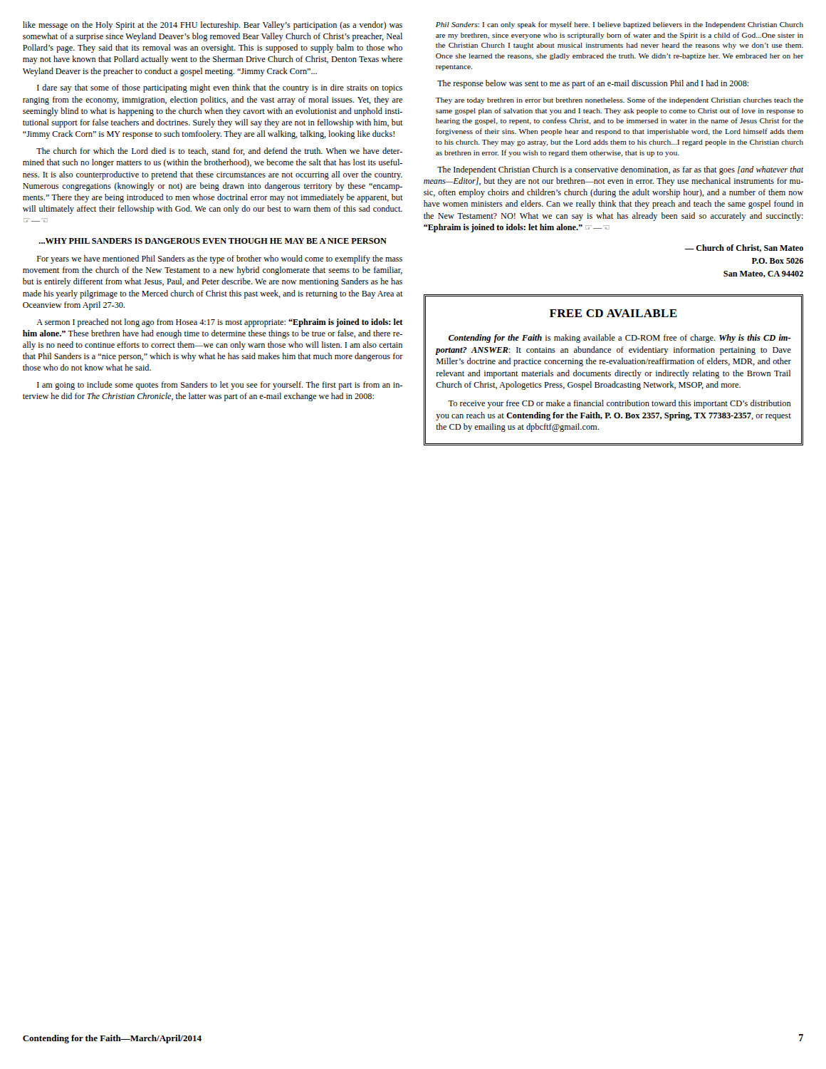like message on the Holy Spirit at the 2014 FHU lectureship. Bear Valley’s participation (as a vendor) was somewhat of a surprise since Weyland Deaver’s blog removed Bear Valley Church of Christ’s preacher, Neal Pollard’s page. They said that its removal was an oversight. This is supposed to supply balm to those who may not have known that Pollard actually went to the Sherman Drive Church of Christ, Denton Texas where Weyland Deaver is the preacher to conduct a gospel meeting. “Jimmy Crack Corn”...
I dare say that some of those participating might even think that the country is in dire straits on topics ranging from the economy, immigration, election politics, and the vast array of moral issues. Yet, they are seemingly blind to what is happening to the church when they cavort with an evolutionist and unphold institutional support for false teachers and doctrines. Surely they will say they are not in fellowship with him, but “Jimmy Crack Corn” is MY response to such tomfoolery. They are all walking, talking, looking like ducks!
The church for which the Lord died is to teach, stand for, and defend the truth. When we have determined that such no longer matters to us (within the brotherhood), we become the salt that has lost its usefulness. It is also counterproductive to pretend that these circumstances are not occurring all over the country. Numerous congregations (knowingly or not) are being drawn into dangerous territory by these “encampments.” There they are being introduced to men whose doctrinal error may not immediately be apparent, but will ultimately affect their fellowship with God. We can only do our best to warn them of this sad conduct. ☞—☜
...Why Phil Sanders Is Dangerous Even Though He May Be A Nice Person
For years we have mentioned Phil Sanders as the type of brother who would come to exemplify the mass movement from the church of the New Testament to a new hybrid conglomerate that seems to be familiar, but is entirely different from what Jesus, Paul, and Peter describe. We are now mentioning Sanders as he has made his yearly pilgrimage to the Merced church of Christ this past week, and is returning to the Bay Area at Oceanview from April 27-30.
A sermon I preached not long ago from Hosea 4:17 is most appropriate: “Ephraim is joined to idols: let him alone.” These brethren have had enough time to determine these things to be true or false, and there really is no need to continue efforts to correct them—we can only warn those who will listen. I am also certain that Phil Sanders is a “nice person,” which is why what he has said makes him that much more dangerous for those who do not know what he said.
I am going to include some quotes from Sanders to let you see for yourself. The first part is from an interview he did for The Christian Chronicle, the latter was part of an e-mail exchange we had in 2008:
Phil Sanders: I can only speak for myself here. I believe baptized believers in the Independent Christian Church are my brethren, since everyone who is scripturally born of water and the Spirit is a child of God...One sister in the Christian Church I taught about musical instruments had never heard the reasons why we don’t use them. Once she learned the reasons, she gladly embraced the truth. We didn’t re-baptize her. We embraced her on her repentance.
The response below was sent to me as part of an e-mail discussion Phil and I had in 2008:
They are today brethren in error but brethren nonetheless. Some of the independent Christian churches teach the same gospel plan of salvation that you and I teach. They ask people to come to Christ out of love in response to hearing the gospel, to repent, to confess Christ, and to be immersed in water in the name of Jesus Christ for the forgiveness of their sins. When people hear and respond to that imperishable word, the Lord himself adds them to his church. They may go astray, but the Lord adds them to his church...I regard people in the Christian church as brethren in error. If you wish to regard them otherwise, that is up to you.
The Independent Christian Church is a conservative denomination, as far as that goes [and whatever that means—Editor], but they are not our brethren—not even in error. They use mechanical instruments for music, often employ choirs and children’s church (during the adult worship hour), and a number of them now have women ministers and elders. Can we really think that they preach and teach the same gospel found in the New Testament? NO! What we can say is what has already been said so accurately and succinctly: “Ephraim is joined to idols: let him alone.” ☞—☜
— Church of Christ, San Mateo P.O. Box 5026 San Mateo, CA 94402
FREE CD AVAILABLE
Contending for the Faith is making available a CD-ROM free of charge. Why is this CD important? ANSWER: It contains an abundance of evidentiary information pertaining to Dave Miller’s doctrine and practice concerning the re-evaluation/reaffirmation of elders, MDR, and other relevant and important materials and documents directly or indirectly relating to the Brown Trail Church of Christ, Apologetics Press, Gospel Broadcasting Network, MSOP, and more.
To receive your free CD or make a financial contribution toward this important CD’s distribution you can reach us at Contending for the Faith, P. O. Box 2357, Spring, TX 77383-2357, or request the CD by emailing us at dpbcftf@gmail.com.
Contending for the Faith—March/April/2014 7